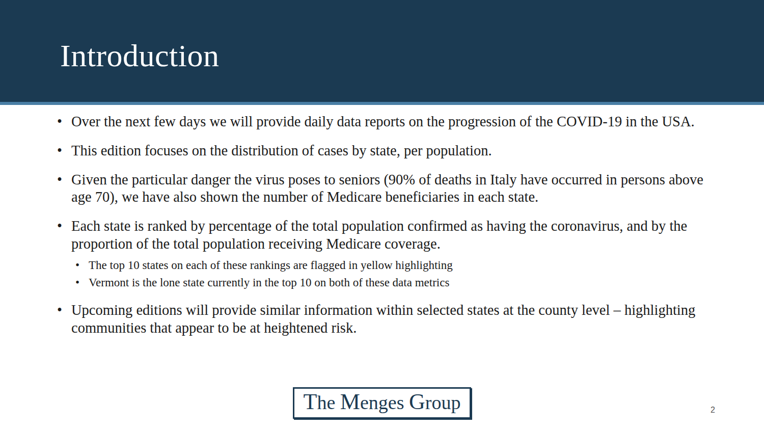Introduction
Over the next few days we will provide daily data reports on the progression of the COVID-19 in the USA.
This edition focuses on the distribution of cases by state, per population.
Given the particular danger the virus poses to seniors (90% of deaths in Italy have occurred in persons above age 70), we have also shown the number of Medicare beneficiaries in each state.
Each state is ranked by percentage of the total population confirmed as having the coronavirus, and by the proportion of the total population receiving Medicare coverage.
The top 10 states on each of these rankings are flagged in yellow highlighting
Vermont is the lone state currently in the top 10 on both of these data metrics
Upcoming editions will provide similar information within selected states at the county level – highlighting communities that appear to be at heightened risk.
The Menges Group
2